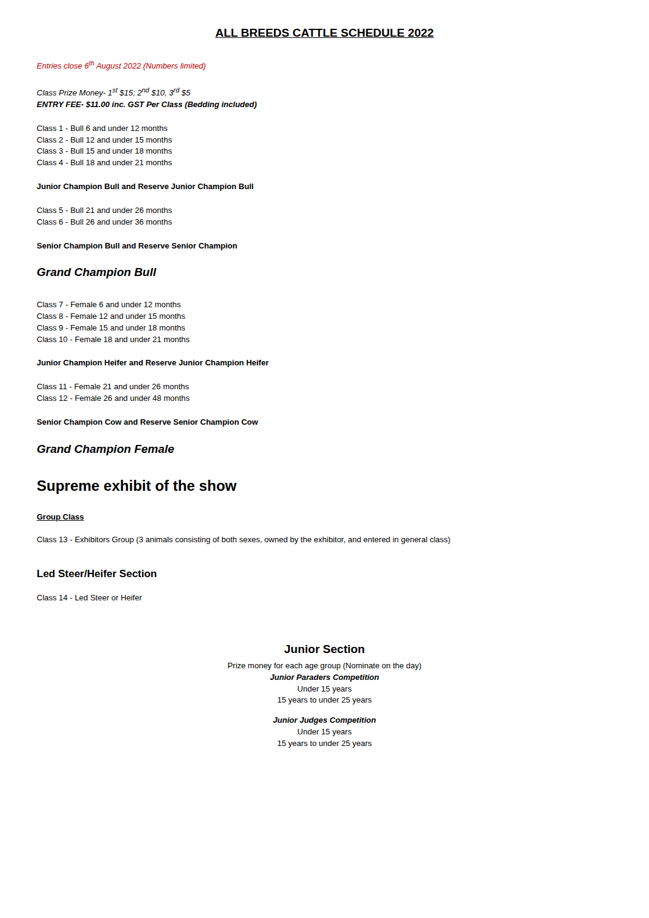ALL BREEDS CATTLE SCHEDULE 2022
Entries close 6th August 2022 (Numbers limited)
Class Prize Money- 1st $15; 2nd $10, 3rd $5
ENTRY FEE- $11.00 inc. GST Per Class (Bedding included)
Class 1 - Bull 6 and under 12 months
Class 2 - Bull 12 and under 15 months
Class 3 - Bull 15 and under 18 months
Class 4 - Bull 18 and under 21 months
Junior Champion Bull and Reserve Junior Champion Bull
Class 5 - Bull 21 and under 26 months
Class 6 - Bull 26 and under 36 months
Senior Champion Bull and Reserve Senior Champion
Grand Champion Bull
Class 7 - Female 6 and under 12 months
Class 8 - Female 12 and under 15 months
Class 9 - Female 15 and under 18 months
Class 10 - Female 18 and under 21 months
Junior Champion Heifer and Reserve Junior Champion Heifer
Class 11 - Female 21 and under 26 months
Class 12 - Female 26 and under 48 months
Senior Champion Cow and Reserve Senior Champion Cow
Grand Champion Female
Supreme exhibit of the show
Group Class
Class 13 - Exhibitors Group (3 animals consisting of both sexes, owned by the exhibitor, and entered in general class)
Led Steer/Heifer Section
Class 14 - Led Steer or Heifer
Junior Section
Prize money for each age group (Nominate on the day)
Junior Paraders Competition
Under 15 years
15 years to under 25 years
Junior Judges Competition
Under 15 years
15 years to under 25 years